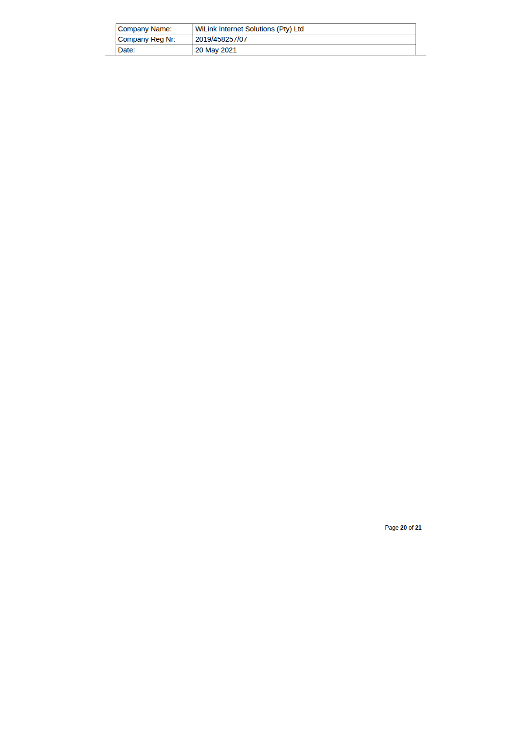| Company Name: | WiLink Internet Solutions (Pty) Ltd |
| Company Reg Nr: | 2019/458257/07 |
| Date: | 20 May 2021 |
Page 20 of 21